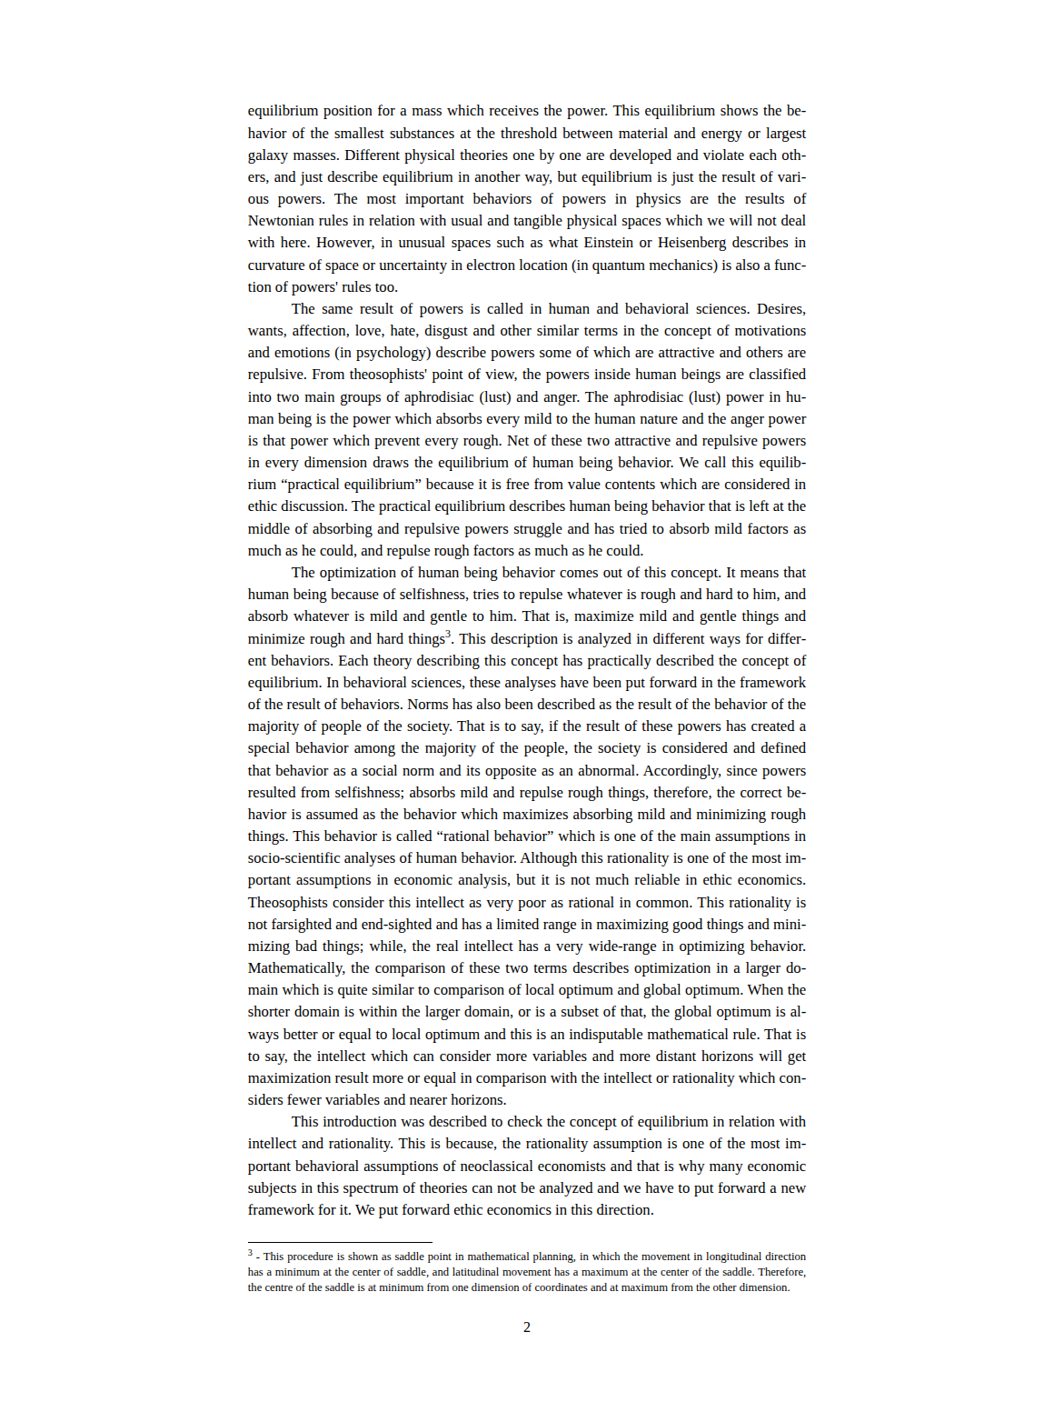equilibrium position for a mass which receives the power. This equilibrium shows the behavior of the smallest substances at the threshold between material and energy or largest galaxy masses. Different physical theories one by one are developed and violate each others, and just describe equilibrium in another way, but equilibrium is just the result of various powers. The most important behaviors of powers in physics are the results of Newtonian rules in relation with usual and tangible physical spaces which we will not deal with here. However, in unusual spaces such as what Einstein or Heisenberg describes in curvature of space or uncertainty in electron location (in quantum mechanics) is also a function of powers' rules too.
The same result of powers is called in human and behavioral sciences. Desires, wants, affection, love, hate, disgust and other similar terms in the concept of motivations and emotions (in psychology) describe powers some of which are attractive and others are repulsive. From theosophists' point of view, the powers inside human beings are classified into two main groups of aphrodisiac (lust) and anger. The aphrodisiac (lust) power in human being is the power which absorbs every mild to the human nature and the anger power is that power which prevent every rough. Net of these two attractive and repulsive powers in every dimension draws the equilibrium of human being behavior. We call this equilibrium “practical equilibrium” because it is free from value contents which are considered in ethic discussion. The practical equilibrium describes human being behavior that is left at the middle of absorbing and repulsive powers struggle and has tried to absorb mild factors as much as he could, and repulse rough factors as much as he could.
The optimization of human being behavior comes out of this concept. It means that human being because of selfishness, tries to repulse whatever is rough and hard to him, and absorb whatever is mild and gentle to him. That is, maximize mild and gentle things and minimize rough and hard things3. This description is analyzed in different ways for different behaviors. Each theory describing this concept has practically described the concept of equilibrium. In behavioral sciences, these analyses have been put forward in the framework of the result of behaviors. Norms has also been described as the result of the behavior of the majority of people of the society. That is to say, if the result of these powers has created a special behavior among the majority of the people, the society is considered and defined that behavior as a social norm and its opposite as an abnormal. Accordingly, since powers resulted from selfishness; absorbs mild and repulse rough things, therefore, the correct behavior is assumed as the behavior which maximizes absorbing mild and minimizing rough things. This behavior is called “rational behavior” which is one of the main assumptions in socio-scientific analyses of human behavior. Although this rationality is one of the most important assumptions in economic analysis, but it is not much reliable in ethic economics. Theosophists consider this intellect as very poor as rational in common. This rationality is not farsighted and end-sighted and has a limited range in maximizing good things and minimizing bad things; while, the real intellect has a very wide-range in optimizing behavior. Mathematically, the comparison of these two terms describes optimization in a larger domain which is quite similar to comparison of local optimum and global optimum. When the shorter domain is within the larger domain, or is a subset of that, the global optimum is always better or equal to local optimum and this is an indisputable mathematical rule. That is to say, the intellect which can consider more variables and more distant horizons will get maximization result more or equal in comparison with the intellect or rationality which considers fewer variables and nearer horizons.
This introduction was described to check the concept of equilibrium in relation with intellect and rationality. This is because, the rationality assumption is one of the most important behavioral assumptions of neoclassical economists and that is why many economic subjects in this spectrum of theories can not be analyzed and we have to put forward a new framework for it. We put forward ethic economics in this direction.
3 - This procedure is shown as saddle point in mathematical planning, in which the movement in longitudinal direction has a minimum at the center of saddle, and latitudinal movement has a maximum at the center of the saddle. Therefore, the centre of the saddle is at minimum from one dimension of coordinates and at maximum from the other dimension.
2